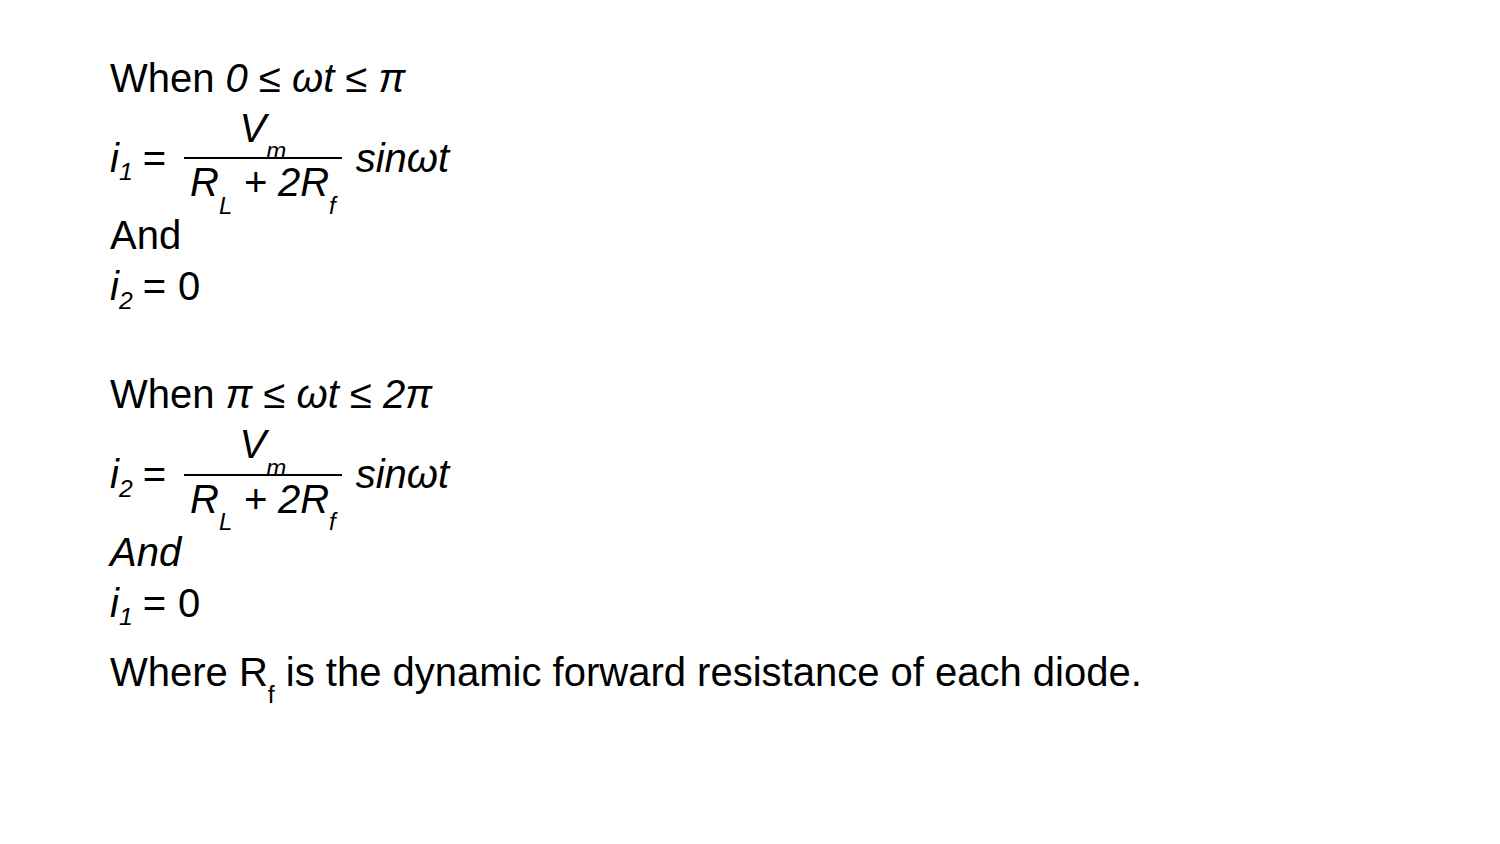When 0 ≤ ωt ≤ π
i1 = Vm RL + 2Rf sinωt
And
i2 = 0
When π ≤ ωt ≤ 2π
i2 = Vm RL + 2Rf sinωt
And
i1 = 0
Where Rf is the dynamic forward resistance of each diode.